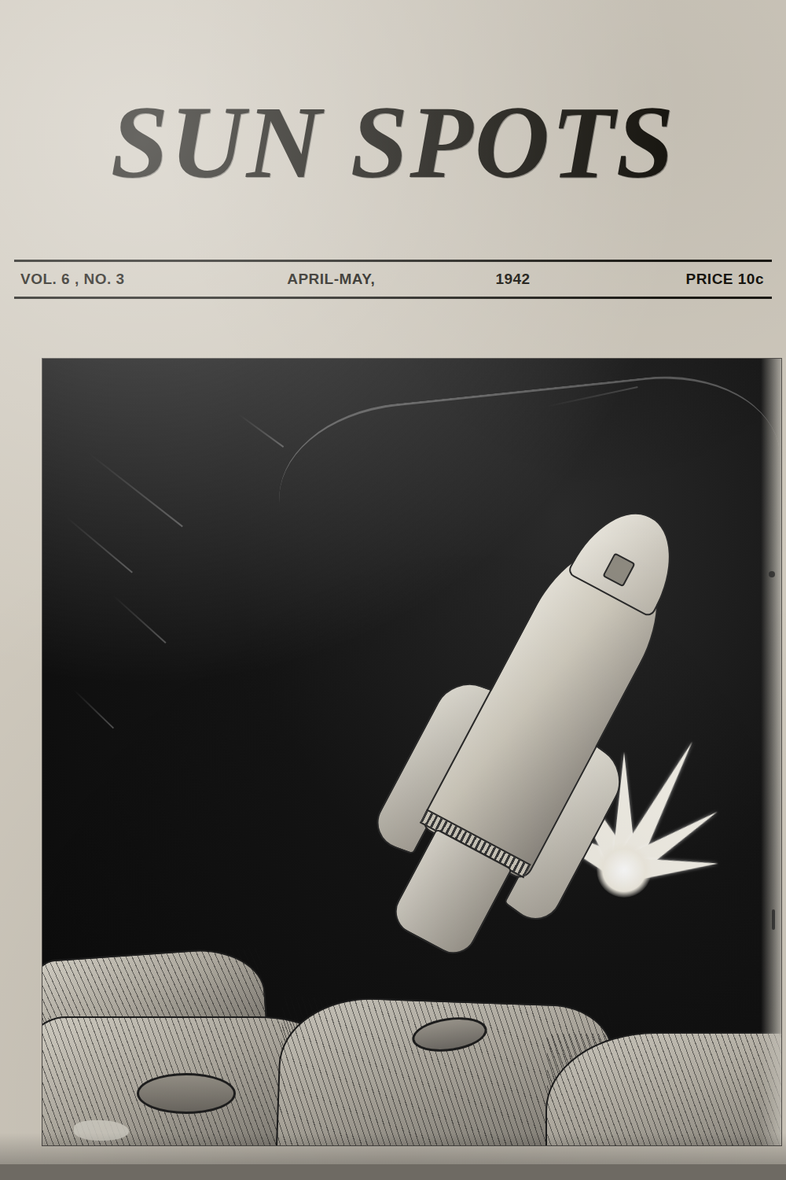SUN SPOTS
VOL. 6 , NO. 3 APRIL-MAY, 1942 PRICE 10c